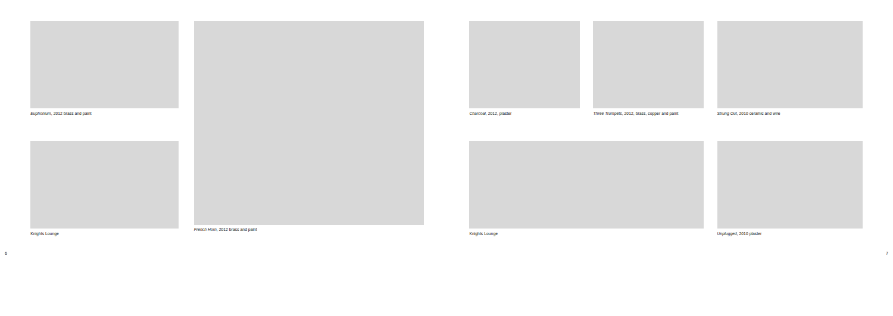Euphonium, 2012 brass and paint
French Horn, 2012 brass and paint
Knights Lounge
6
Charcoal, 2012, plaster
Three Trumpets, 2012, brass, copper and paint
Strung Out, 2010 ceramic and wire
Knights Lounge
Unplugged, 2010 plaster
7